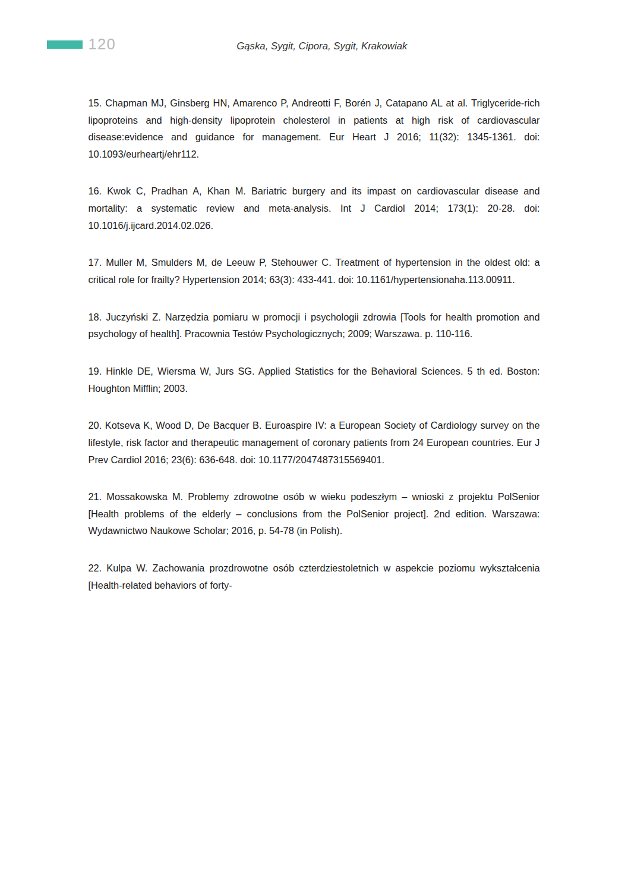120
Gąska, Sygit, Cipora, Sygit, Krakowiak
15. Chapman MJ, Ginsberg HN, Amarenco P, Andreotti F, Borén J, Catapano AL at al. Triglyceride-rich lipoproteins and high-density lipoprotein cholesterol in patients at high risk of cardiovascular disease:evidence and guidance for management. Eur Heart J 2016; 11(32): 1345-1361. doi: 10.1093/eurheartj/ehr112.
16. Kwok C, Pradhan A, Khan M. Bariatric burgery and its impast on cardiovascular disease and mortality: a systematic review and meta-analysis. Int J Cardiol 2014; 173(1): 20-28. doi: 10.1016/j.ijcard.2014.02.026.
17. Muller M, Smulders M, de Leeuw P, Stehouwer C. Treatment of hypertension in the oldest old: a critical role for frailty? Hypertension 2014; 63(3): 433-441. doi: 10.1161/hypertensionaha.113.00911.
18. Juczyński Z. Narzędzia pomiaru w promocji i psychologii zdrowia [Tools for health promotion and psychology of health]. Pracownia Testów Psychologicznych; 2009; Warszawa. p. 110-116.
19. Hinkle DE, Wiersma W, Jurs SG. Applied Statistics for the Behavioral Sciences. 5 th ed. Boston: Houghton Mifflin; 2003.
20. Kotseva K, Wood D, De Bacquer B. Euroaspire IV: a European Society of Cardiology survey on the lifestyle, risk factor and therapeutic management of coronary patients from 24 European countries. Eur J Prev Cardiol 2016; 23(6): 636-648. doi: 10.1177/2047487315569401.
21. Mossakowska M. Problemy zdrowotne osób w wieku podeszłym – wnioski z projektu PolSenior [Health problems of the elderly – conclusions from the PolSenior project]. 2nd edition. Warszawa: Wydawnictwo Naukowe Scholar; 2016, p. 54-78 (in Polish).
22. Kulpa W. Zachowania prozdrowotne osób czterdziestoletnich w aspekcie poziomu wykształcenia [Health-related behaviors of forty-